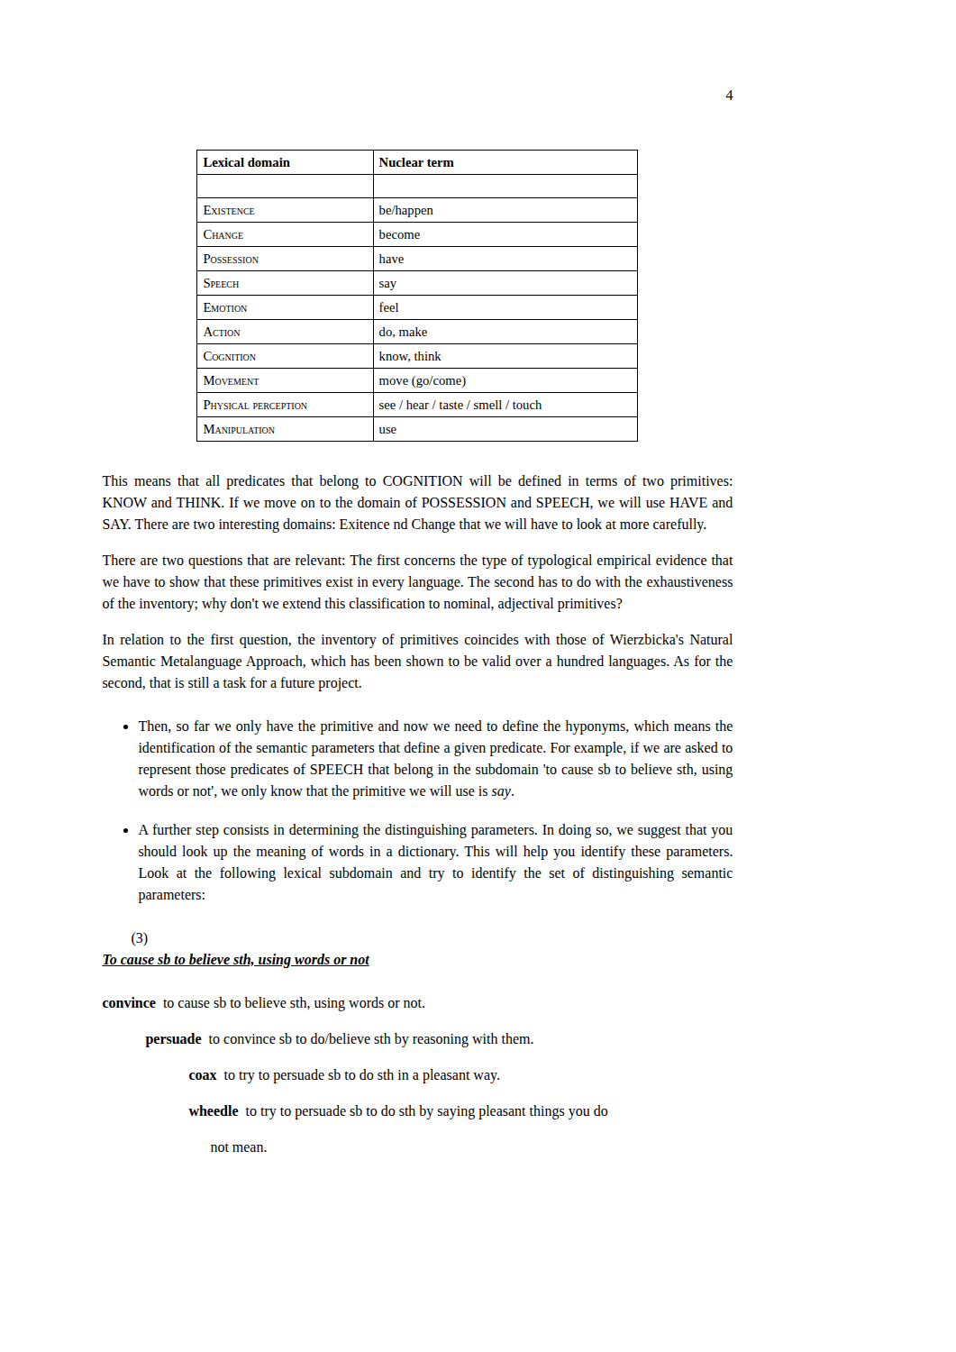4
| Lexical domain | Nuclear term |
| --- | --- |
| Existence | be/happen |
| Change | become |
| Possession | have |
| Speech | say |
| Emotion | feel |
| Action | do, make |
| Cognition | know, think |
| Movement | move (go/come) |
| Physical perception | see / hear / taste / smell / touch |
| Manipulation | use |
This means that all predicates that belong to COGNITION will be defined in terms of two primitives: KNOW and THINK. If we move on to the domain of POSSESSION and SPEECH, we will use HAVE and SAY. There are two interesting domains: Exitence nd Change that we will have to look at more carefully.
There are two questions that are relevant: The first concerns the type of typological empirical evidence that we have to show that these primitives exist in every language. The second has to do with the exhaustiveness of the inventory; why don't we extend this classification to nominal, adjectival primitives?
In relation to the first question, the inventory of primitives coincides with those of Wierzbicka's Natural Semantic Metalanguage Approach, which has been shown to be valid over a hundred languages. As for the second, that is still a task for a future project.
Then, so far we only have the primitive and now we need to define the hyponyms, which means the identification of the semantic parameters that define a given predicate. For example, if we are asked to represent those predicates of SPEECH that belong in the subdomain 'to cause sb to believe sth, using words or not', we only know that the primitive we will use is say.
A further step consists in determining the distinguishing parameters. In doing so, we suggest that you should look up the meaning of words in a dictionary. This will help you identify these parameters. Look at the following lexical subdomain and try to identify the set of distinguishing semantic parameters:
(3)
To cause sb to believe sth, using words or not
convince to cause sb to believe sth, using words or not.
persuade to convince sb to do/believe sth by reasoning with them.
coax to try to persuade sb to do sth in a pleasant way.
wheedle to try to persuade sb to do sth by saying pleasant things you do
not mean.